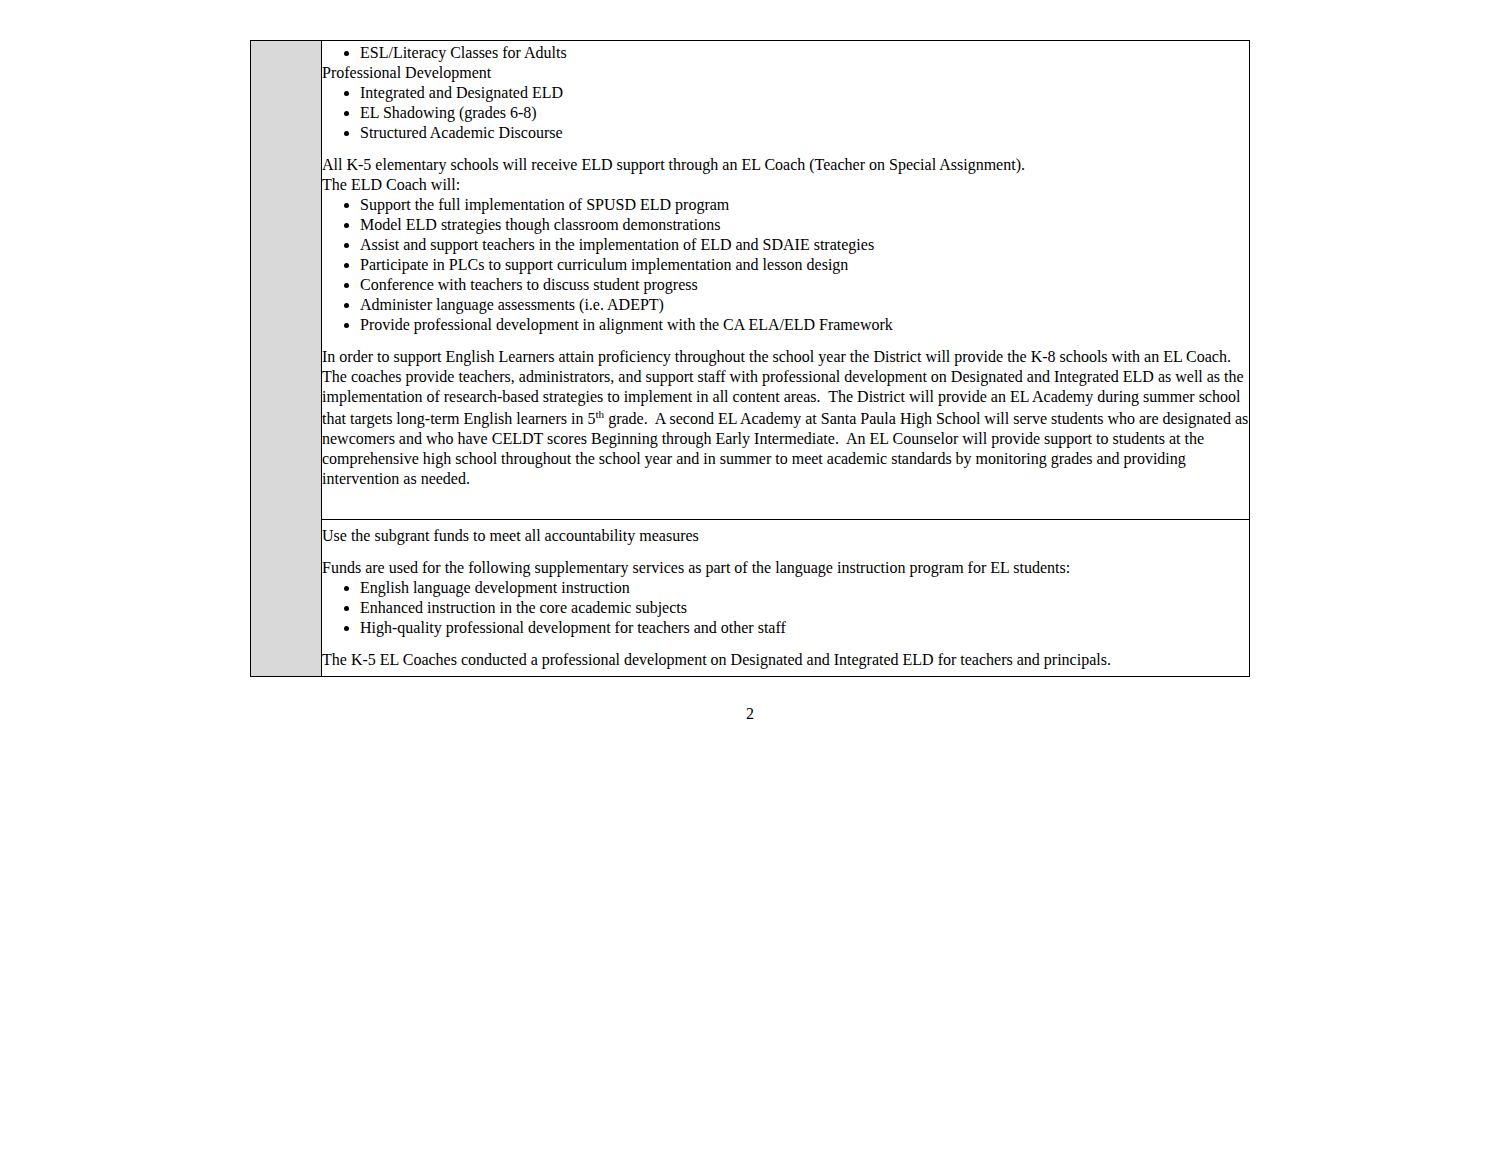| | ESL/Literacy Classes for Adults Professional Development Integrated and Designated ELD EL Shadowing (grades 6-8) Structured Academic Discourse All K-5 elementary schools will receive ELD support through an EL Coach (Teacher on Special Assignment). The ELD Coach will: Support the full implementation of SPUSD ELD program Model ELD strategies though classroom demonstrations Assist and support teachers in the implementation of ELD and SDAIE strategies Participate in PLCs to support curriculum implementation and lesson design Conference with teachers to discuss student progress Administer language assessments (i.e. ADEPT) Provide professional development in alignment with the CA ELA/ELD Framework In order to support English Learners attain proficiency throughout the school year the District will provide the K-8 schools with an EL Coach. The coaches provide teachers, administrators, and support staff with professional development on Designated and Integrated ELD as well as the implementation of research-based strategies to implement in all content areas. The District will provide an EL Academy during summer school that targets long-term English learners in 5 th grade. A second EL Academy at Santa Paula High School will serve students who are designated as newcomers and who have CELDT scores Beginning through Early Intermediate. An EL Counselor will provide support to students at the comprehensive high school throughout the school year and in summer to meet academic standards by monitoring grades and providing intervention as needed. Use the subgrant funds to meet all accountability measures Funds are used for the following supplementary services as part of the language instruction program for EL students: English language development instruction Enhanced instruction in the core academic subjects High-quality professional development for teachers and other staff The K-5 EL Coaches conducted a professional development on Designated and Integrated ELD for teachers and principals. |
2